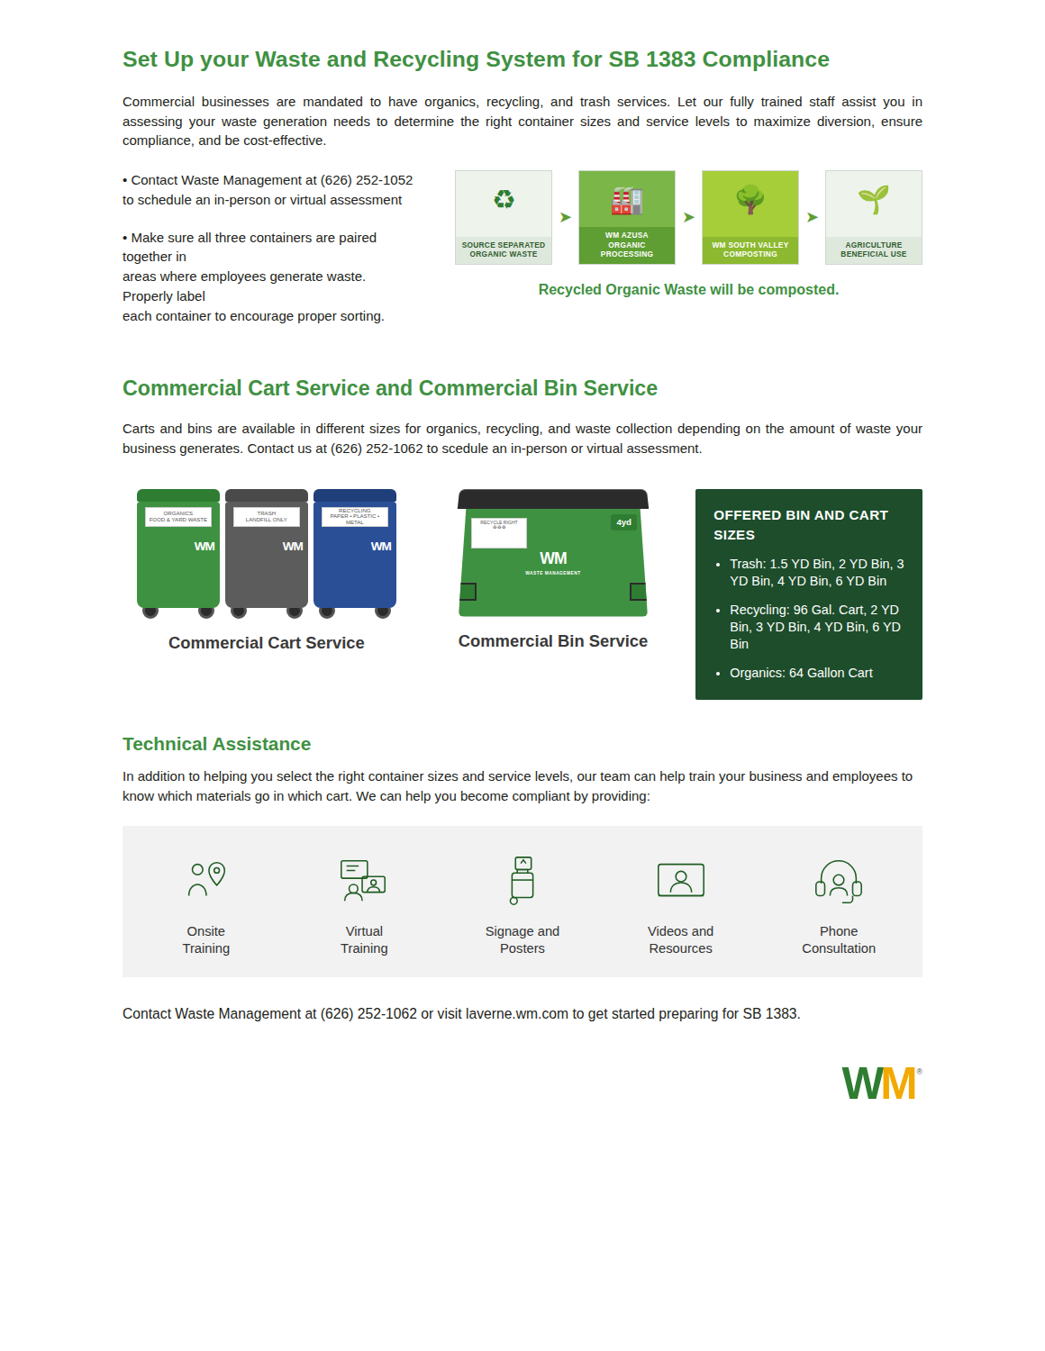Set Up your Waste and Recycling System for SB 1383 Compliance
Commercial businesses are mandated to have organics, recycling, and trash services. Let our fully trained staff assist you in assessing your waste generation needs to determine the right container sizes and service levels to maximize diversion, ensure compliance, and be cost-effective.
• Contact Waste Management at (626) 252-1052 to schedule an in-person or virtual assessment
• Make sure all three containers are paired together in areas where employees generate waste. Properly label each container to encourage proper sorting.
♻
Source Separated
Organic Waste
➤
🏭
WM Azusa
Organic
Processing
➤
🌳
WM South Valley
Composting
➤
🌱
Agriculture
Beneficial Use
Recycled Organic Waste will be composted.
Commercial Cart Service and Commercial Bin Service
Carts and bins are available in different sizes for organics, recycling, and waste collection depending on the amount of waste your business generates. Contact us at (626) 252-1062 to scedule an in-person or virtual assessment.
ORGANICS
FOOD & YARD WASTE
WM
TRASH
LANDFILL ONLY
WM
RECYCLING
PAPER • PLASTIC • METAL
WM
Commercial Cart Service
RECYCLE RIGHT
♻ ♻ ♻
4yd
WMWASTE MANAGEMENT
Commercial Bin Service
OFFERED BIN AND CART SIZES
Trash: 1.5 YD Bin, 2 YD Bin, 3 YD Bin, 4 YD Bin, 6 YD Bin
Recycling: 96 Gal. Cart, 2 YD Bin, 3 YD Bin, 4 YD Bin, 6 YD Bin
Organics: 64 Gallon Cart
Technical Assistance
In addition to helping you select the right container sizes and service levels, our team can help train your business and employees to know which materials go in which cart. We can help you become compliant by providing:
Onsite
Training
Virtual
Training
Signage and
Posters
Videos and
Resources
Phone
Consultation
Contact Waste Management at (626) 252-1062 or visit laverne.wm.com to get started preparing for SB 1383.
WM®